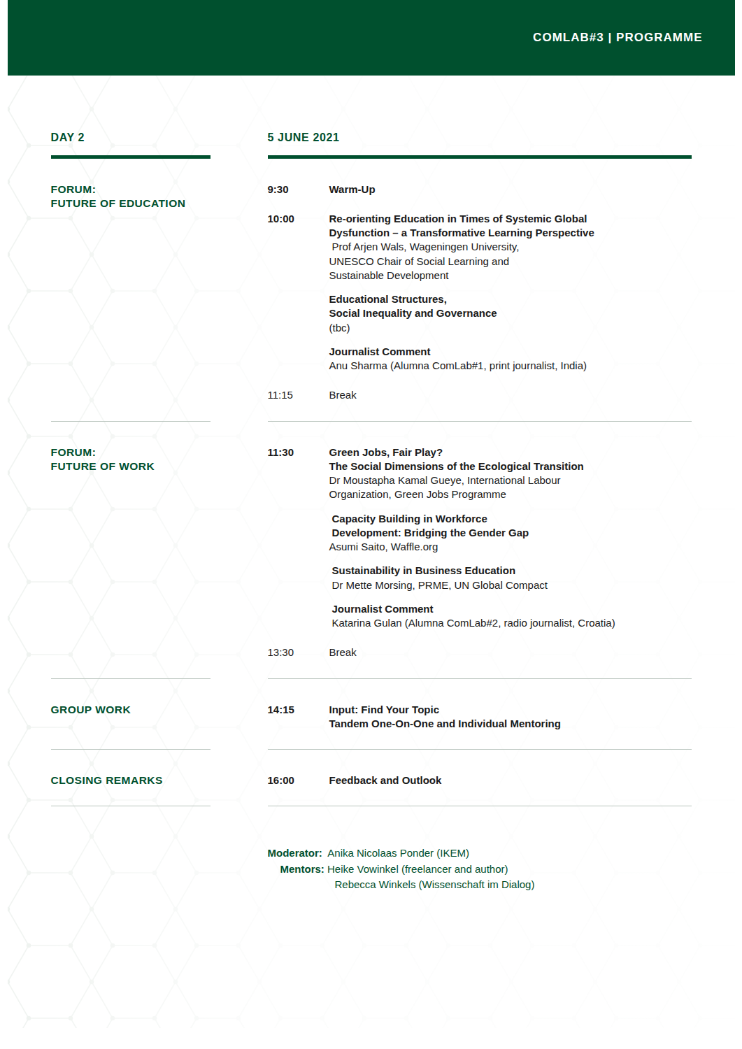COMLAB#3 | PROGRAMME
DAY 2
5 JUNE 2021
FORUM:
FUTURE OF EDUCATION
9:30
Warm-Up
10:00
Re-orienting Education in Times of Systemic Global
Dysfunction – a Transformative Learning Perspective
Prof Arjen Wals, Wageningen University,
UNESCO Chair of Social Learning and
Sustainable Development
Educational Structures,
Social Inequality and Governance
(tbc)
Journalist Comment
Anu Sharma (Alumna ComLab#1, print journalist, India)
11:15
Break
FORUM:
FUTURE OF WORK
11:30
Green Jobs, Fair Play?
The Social Dimensions of the Ecological Transition
Dr Moustapha Kamal Gueye, International Labour
Organization, Green Jobs Programme
Capacity Building in Workforce
Development: Bridging the Gender Gap
Asumi Saito, Waffle.org
Sustainability in Business Education
Dr Mette Morsing, PRME, UN Global Compact
Journalist Comment
Katarina Gulan (Alumna ComLab#2, radio journalist, Croatia)
13:30
Break
GROUP WORK
14:15
Input: Find Your Topic
Tandem One-On-One and Individual Mentoring
CLOSING REMARKS
16:00
Feedback and Outlook
Moderator: Anika Nicolaas Ponder (IKEM)
Mentors: Heike Vowinkel (freelancer and author)
Rebecca Winkels (Wissenschaft im Dialog)